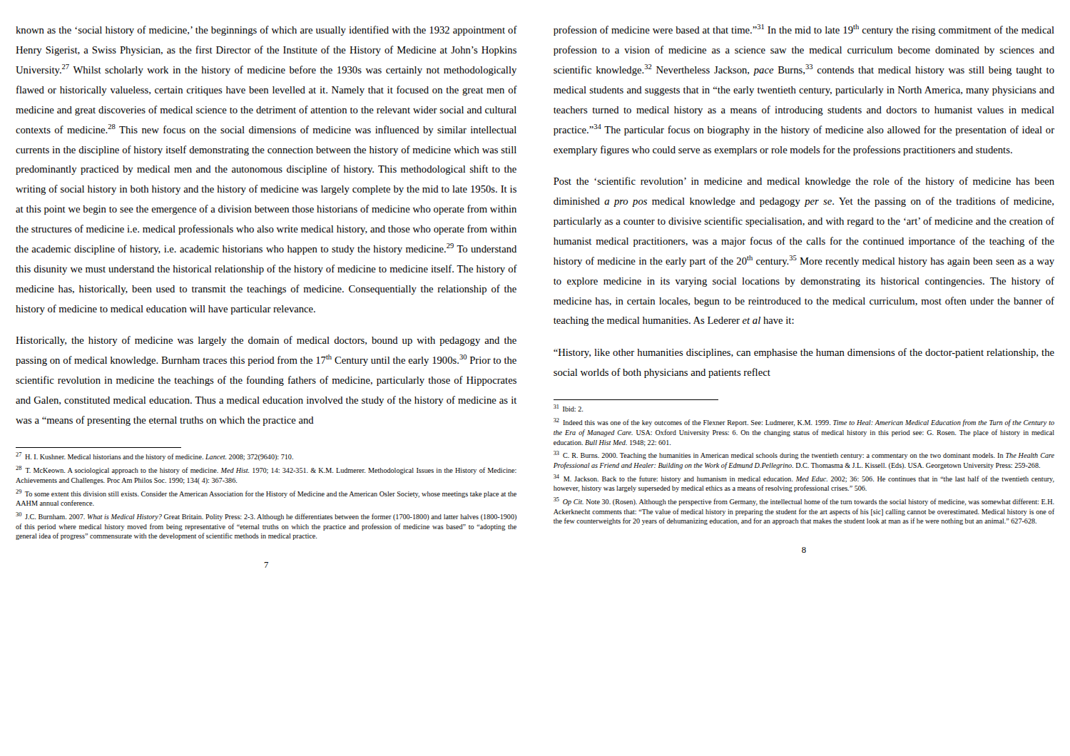known as the ‘social history of medicine,’ the beginnings of which are usually identified with the 1932 appointment of Henry Sigerist, a Swiss Physician, as the first Director of the Institute of the History of Medicine at John’s Hopkins University.27 Whilst scholarly work in the history of medicine before the 1930s was certainly not methodologically flawed or historically valueless, certain critiques have been levelled at it. Namely that it focused on the great men of medicine and great discoveries of medical science to the detriment of attention to the relevant wider social and cultural contexts of medicine.28 This new focus on the social dimensions of medicine was influenced by similar intellectual currents in the discipline of history itself demonstrating the connection between the history of medicine which was still predominantly practiced by medical men and the autonomous discipline of history. This methodological shift to the writing of social history in both history and the history of medicine was largely complete by the mid to late 1950s. It is at this point we begin to see the emergence of a division between those historians of medicine who operate from within the structures of medicine i.e. medical professionals who also write medical history, and those who operate from within the academic discipline of history, i.e. academic historians who happen to study the history medicine.29 To understand this disunity we must understand the historical relationship of the history of medicine to medicine itself. The history of medicine has, historically, been used to transmit the teachings of medicine. Consequentially the relationship of the history of medicine to medical education will have particular relevance.
Historically, the history of medicine was largely the domain of medical doctors, bound up with pedagogy and the passing on of medical knowledge. Burnham traces this period from the 17th Century until the early 1900s.30 Prior to the scientific revolution in medicine the teachings of the founding fathers of medicine, particularly those of Hippocrates and Galen, constituted medical education. Thus a medical education involved the study of the history of medicine as it was a “means of presenting the eternal truths on which the practice and
27 H. I. Kushner. Medical historians and the history of medicine. Lancet. 2008; 372(9640): 710.
28 T. McKeown. A sociological approach to the history of medicine. Med Hist. 1970; 14: 342-351. & K.M. Ludmerer. Methodological Issues in the History of Medicine: Achievements and Challenges. Proc Am Philos Soc. 1990; 134( 4): 367-386.
29 To some extent this division still exists. Consider the American Association for the History of Medicine and the American Osler Society, whose meetings take place at the AAHM annual conference.
30 J.C. Burnham. 2007. What is Medical History? Great Britain. Polity Press: 2-3. Although he differentiates between the former (1700-1800) and latter halves (1800-1900) of this period where medical history moved from being representative of “eternal truths on which the practice and profession of medicine was based” to “adopting the general idea of progress” commensurate with the development of scientific methods in medical practice.
7
profession of medicine were based at that time.”31 In the mid to late 19th century the rising commitment of the medical profession to a vision of medicine as a science saw the medical curriculum become dominated by sciences and scientific knowledge.32 Nevertheless Jackson, pace Burns,33 contends that medical history was still being taught to medical students and suggests that in “the early twentieth century, particularly in North America, many physicians and teachers turned to medical history as a means of introducing students and doctors to humanist values in medical practice.”34 The particular focus on biography in the history of medicine also allowed for the presentation of ideal or exemplary figures who could serve as exemplars or role models for the professions practitioners and students.
Post the ‘scientific revolution’ in medicine and medical knowledge the role of the history of medicine has been diminished a pro pos medical knowledge and pedagogy per se. Yet the passing on of the traditions of medicine, particularly as a counter to divisive scientific specialisation, and with regard to the ‘art’ of medicine and the creation of humanist medical practitioners, was a major focus of the calls for the continued importance of the teaching of the history of medicine in the early part of the 20th century.35 More recently medical history has again been seen as a way to explore medicine in its varying social locations by demonstrating its historical contingencies. The history of medicine has, in certain locales, begun to be reintroduced to the medical curriculum, most often under the banner of teaching the medical humanities. As Lederer et al have it:
“History, like other humanities disciplines, can emphasise the human dimensions of the doctor-patient relationship, the social worlds of both physicians and patients reflect
31 Ibid: 2.
32 Indeed this was one of the key outcomes of the Flexner Report. See: Ludmerer, K.M. 1999. Time to Heal: American Medical Education from the Turn of the Century to the Era of Managed Care. USA: Oxford University Press: 6. On the changing status of medical history in this period see: G. Rosen. The place of history in medical education. Bull Hist Med. 1948; 22: 601.
33 C. R. Burns. 2000. Teaching the humanities in American medical schools during the twentieth century: a commentary on the two dominant models. In The Health Care Professional as Friend and Healer: Building on the Work of Edmund D.Pellegrino. D.C. Thomasma & J.L. Kissell. (Eds). USA. Georgetown University Press: 259-268.
34 M. Jackson. Back to the future: history and humanism in medical education. Med Educ. 2002; 36: 506. He continues that in “the last half of the twentieth century, however, history was largely superseded by medical ethics as a means of resolving professional crises.” 506.
35 Op Cit. Note 30. (Rosen). Although the perspective from Germany, the intellectual home of the turn towards the social history of medicine, was somewhat different: E.H. Ackerknecht comments that: “The value of medical history in preparing the student for the art aspects of his [sic] calling cannot be overestimated. Medical history is one of the few counterweights for 20 years of dehumanizing education, and for an approach that makes the student look at man as if he were nothing but an animal.” 627-628.
8